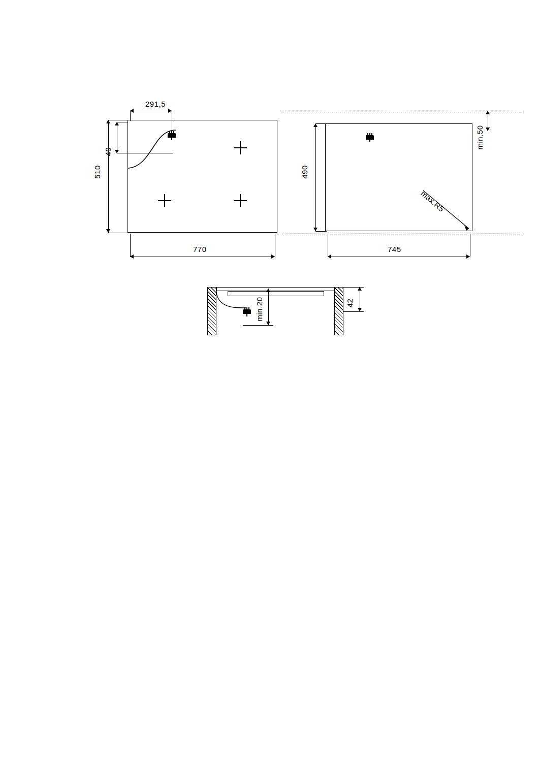LEFT TOP VIEW : hob 770 x 510
291,5
49
510
770
RIGHT TOP VIEW : cut-out 745 x 490
min.50
490
745
max.R5
BOTTOM SECTION VIEW
min.20
42